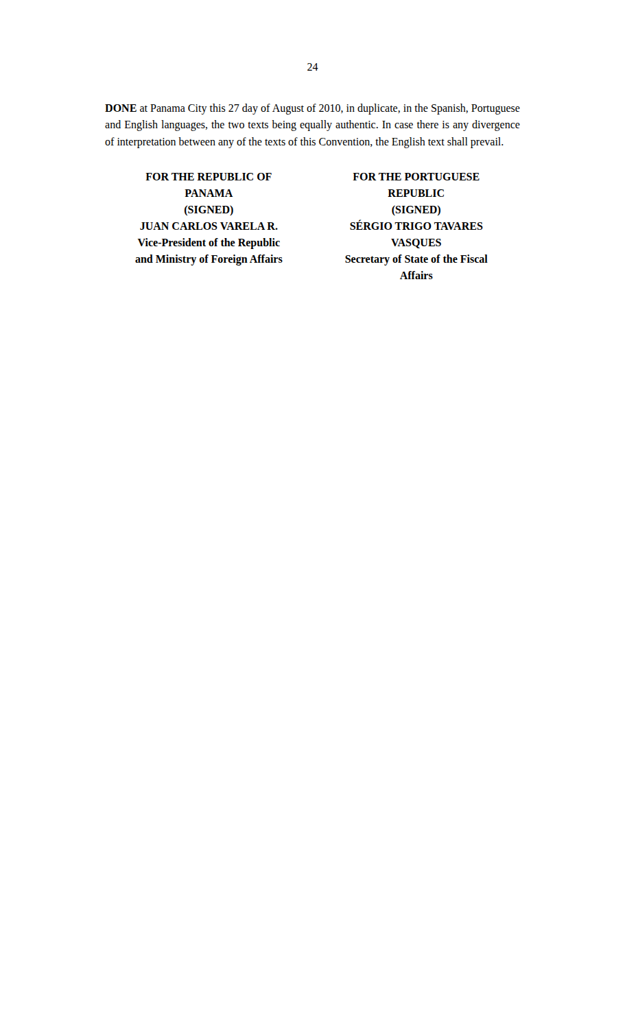24
DONE at Panama City this 27 day of August of 2010, in duplicate, in the Spanish, Portuguese and English languages, the two texts being equally authentic. In case there is any divergence of interpretation between any of the texts of this Convention, the English text shall prevail.
| FOR THE REPUBLIC OF PANAMA (SIGNED) JUAN CARLOS VARELA R. Vice-President of the Republic and Ministry of Foreign Affairs | FOR THE PORTUGUESE REPUBLIC (SIGNED) SÉRGIO TRIGO TAVARES VASQUES Secretary of State of the Fiscal Affairs |